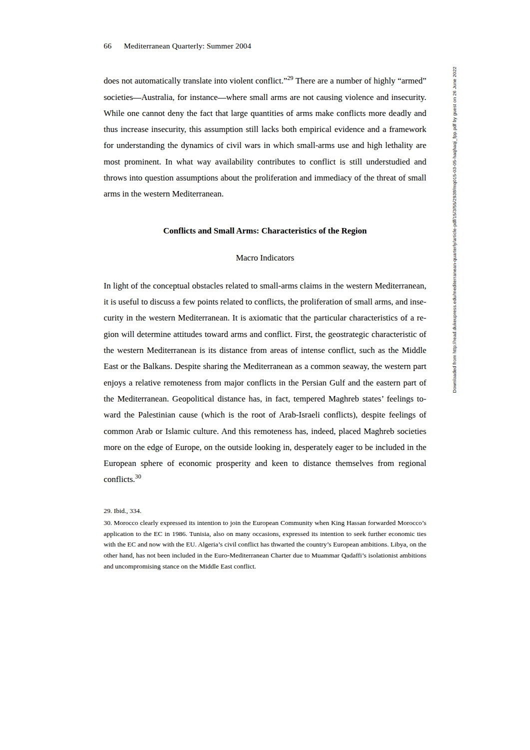Downloaded from http://read.dukeupress.edu/mediterranean-quarterly/article-pdf/15/3/55/2938/mq015-03-05-haqhaqi_fpp.pdf by guest on 26 June 2022
66 Mediterranean Quarterly: Summer 2004
does not automatically translate into violent conflict.”29 There are a number of highly “armed” societies—Australia, for instance—where small arms are not causing violence and insecurity. While one cannot deny the fact that large quantities of arms make conflicts more deadly and thus increase insecurity, this assumption still lacks both empirical evidence and a framework for understanding the dynamics of civil wars in which small-arms use and high lethality are most prominent. In what way availability contributes to conflict is still understudied and throws into question assumptions about the proliferation and immediacy of the threat of small arms in the western Mediterranean.
Conflicts and Small Arms: Characteristics of the Region
Macro Indicators
In light of the conceptual obstacles related to small-arms claims in the western Mediterranean, it is useful to discuss a few points related to conflicts, the proliferation of small arms, and insecurity in the western Mediterranean. It is axiomatic that the particular characteristics of a region will determine attitudes toward arms and conflict. First, the geostrategic characteristic of the western Mediterranean is its distance from areas of intense conflict, such as the Middle East or the Balkans. Despite sharing the Mediterranean as a common seaway, the western part enjoys a relative remoteness from major conflicts in the Persian Gulf and the eastern part of the Mediterranean. Geopolitical distance has, in fact, tempered Maghreb states’ feelings toward the Palestinian cause (which is the root of Arab-Israeli conflicts), despite feelings of common Arab or Islamic culture. And this remoteness has, indeed, placed Maghreb societies more on the edge of Europe, on the outside looking in, desperately eager to be included in the European sphere of economic prosperity and keen to distance themselves from regional conflicts.30
29. Ibid., 334.
30. Morocco clearly expressed its intention to join the European Community when King Hassan forwarded Morocco’s application to the EC in 1986. Tunisia, also on many occasions, expressed its intention to seek further economic ties with the EC and now with the EU. Algeria’s civil conflict has thwarted the country’s European ambitions. Libya, on the other hand, has not been included in the Euro-Mediterranean Charter due to Muammar Qadaffi’s isolationist ambitions and uncompromising stance on the Middle East conflict.